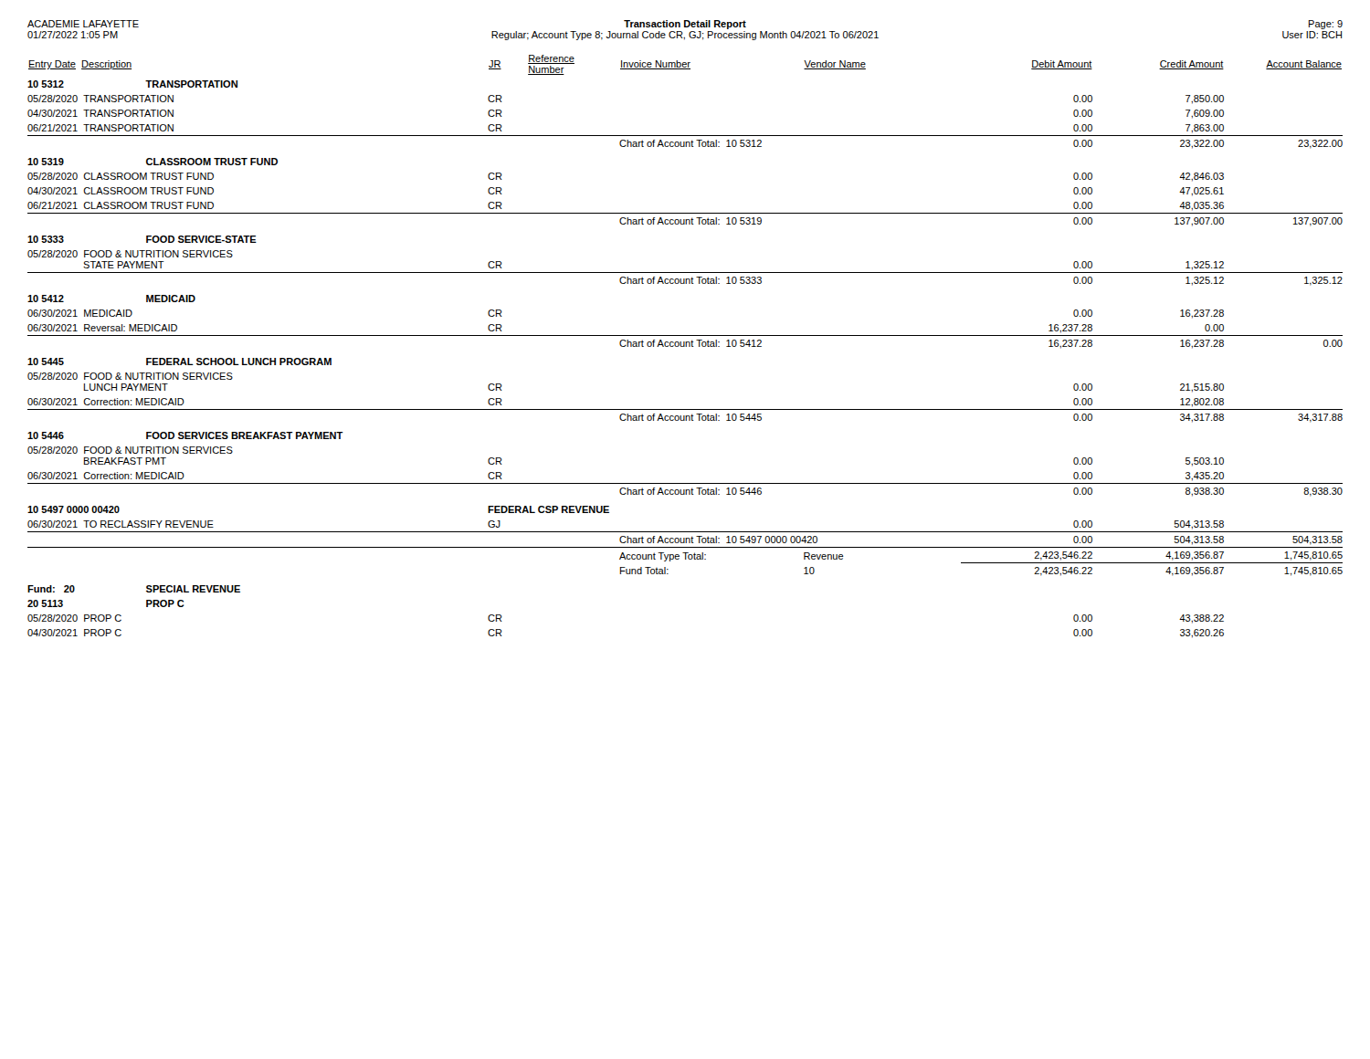| ACADEMIE LAFAYETTE | Transaction Detail Report | Page: 9 |
| 01/27/2022 1:05 PM | Regular; Account Type 8; Journal Code CR, GJ; Processing Month 04/2021 To 06/2021 | User ID: BCH |
| Entry Date Description | | JR | Reference Number | Invoice Number | Vendor Name | Debit Amount | Credit Amount | Account Balance |
| 10 5312 | TRANSPORTATION | | | | | | |
| 05/28/2020 TRANSPORTATION | CR | | | | 0.00 | 7,850.00 | |
| 04/30/2021 TRANSPORTATION | CR | | | | 0.00 | 7,609.00 | |
| 06/21/2021 TRANSPORTATION | CR | | | | 0.00 | 7,863.00 | |
| | Chart of Account Total: 10 5312 | 0.00 | 23,322.00 | 23,322.00 |
| 10 5319 | CLASSROOM TRUST FUND | | | | | | |
| 05/28/2020 CLASSROOM TRUST FUND | CR | | | | 0.00 | 42,846.03 | |
| 04/30/2021 CLASSROOM TRUST FUND | CR | | | | 0.00 | 47,025.61 | |
| 06/21/2021 CLASSROOM TRUST FUND | CR | | | | 0.00 | 48,035.36 | |
| | Chart of Account Total: 10 5319 | 0.00 | 137,907.00 | 137,907.00 |
| 10 5333 | FOOD SERVICE-STATE | | | | | | |
| 05/28/2020 FOOD & NUTRITION SERVICES STATE PAYMENT | CR | | | | 0.00 | 1,325.12 | |
| | Chart of Account Total: 10 5333 | 0.00 | 1,325.12 | 1,325.12 |
| 10 5412 | MEDICAID | | | | | | |
| 06/30/2021 MEDICAID | CR | | | | 0.00 | 16,237.28 | |
| 06/30/2021 Reversal: MEDICAID | CR | | | | 16,237.28 | 0.00 | |
| | Chart of Account Total: 10 5412 | 16,237.28 | 16,237.28 | 0.00 |
| 10 5445 | FEDERAL SCHOOL LUNCH PROGRAM | | | | | |
| 05/28/2020 FOOD & NUTRITION SERVICES LUNCH PAYMENT | CR | | | | 0.00 | 21,515.80 | |
| 06/30/2021 Correction: MEDICAID | CR | | | | 0.00 | 12,802.08 | |
| | Chart of Account Total: 10 5445 | 0.00 | 34,317.88 | 34,317.88 |
| 10 5446 | FOOD SERVICES BREAKFAST PAYMENT | | | | | |
| 05/28/2020 FOOD & NUTRITION SERVICES BREAKFAST PMT | CR | | | | 0.00 | 5,503.10 | |
| 06/30/2021 Correction: MEDICAID | CR | | | | 0.00 | 3,435.20 | |
| | Chart of Account Total: 10 5446 | 0.00 | 8,938.30 | 8,938.30 |
| 10 5497 0000 00420 | FEDERAL CSP REVENUE | | | | | |
| 06/30/2021 TO RECLASSIFY REVENUE | GJ | | | | 0.00 | 504,313.58 | |
| | Chart of Account Total: 10 5497 0000 00420 | 0.00 | 504,313.58 | 504,313.58 |
| | Account Type Total: | Revenue | 2,423,546.22 | 4,169,356.87 | 1,745,810.65 |
| | Fund Total: | 10 | 2,423,546.22 | 4,169,356.87 | 1,745,810.65 |
| Fund: 20 | SPECIAL REVENUE | | | | | | |
| 20 5113 | PROP C | | | | | | |
| 05/28/2020 PROP C | CR | | | | 0.00 | 43,388.22 | |
| 04/30/2021 PROP C | CR | | | | 0.00 | 33,620.26 | |